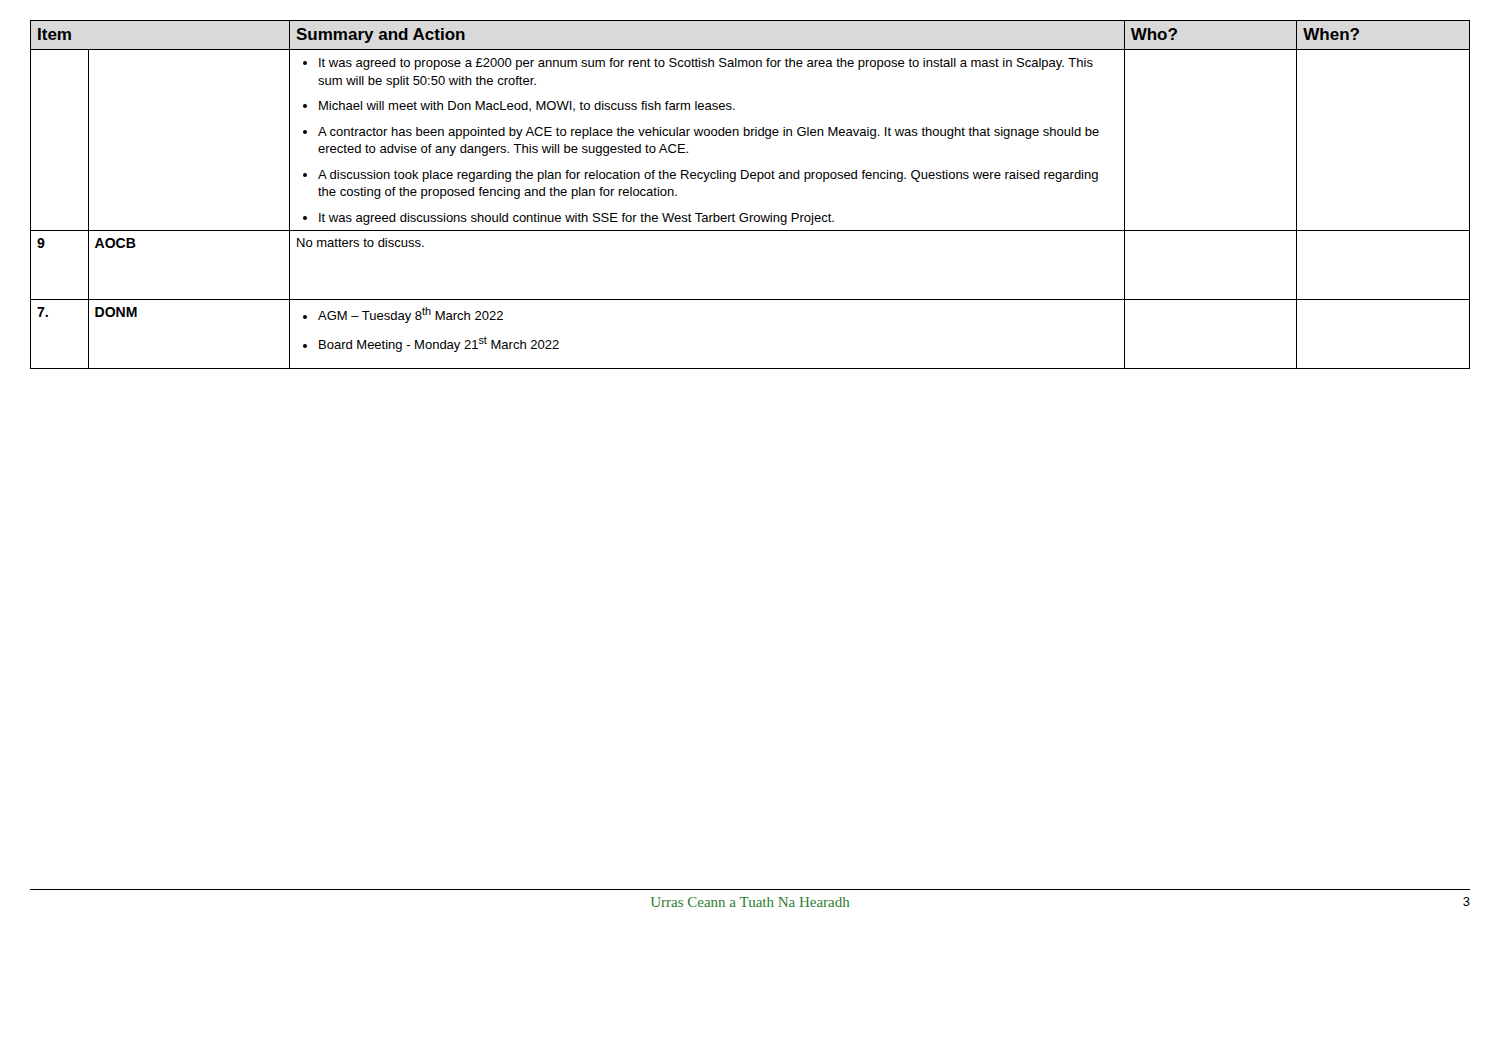| Item | Summary and Action | Who? | When? |
| --- | --- | --- | --- |
| | | It was agreed to propose a £2000 per annum sum for rent to Scottish Salmon for the area the propose to install a mast in Scalpay. This sum will be split 50:50 with the crofter. Michael will meet with Don MacLeod, MOWI, to discuss fish farm leases. A contractor has been appointed by ACE to replace the vehicular wooden bridge in Glen Meavaig. It was thought that signage should be erected to advise of any dangers. This will be suggested to ACE. A discussion took place regarding the plan for relocation of the Recycling Depot and proposed fencing. Questions were raised regarding the costing of the proposed fencing and the plan for relocation. It was agreed discussions should continue with SSE for the West Tarbert Growing Project. | | |
| 9 | AOCB | No matters to discuss. | | |
| 7. | DONM | AGM – Tuesday 8 th March 2022 Board Meeting - Monday 21 st March 2022 | | |
Urras Ceann a Tuath Na Hearadh
3